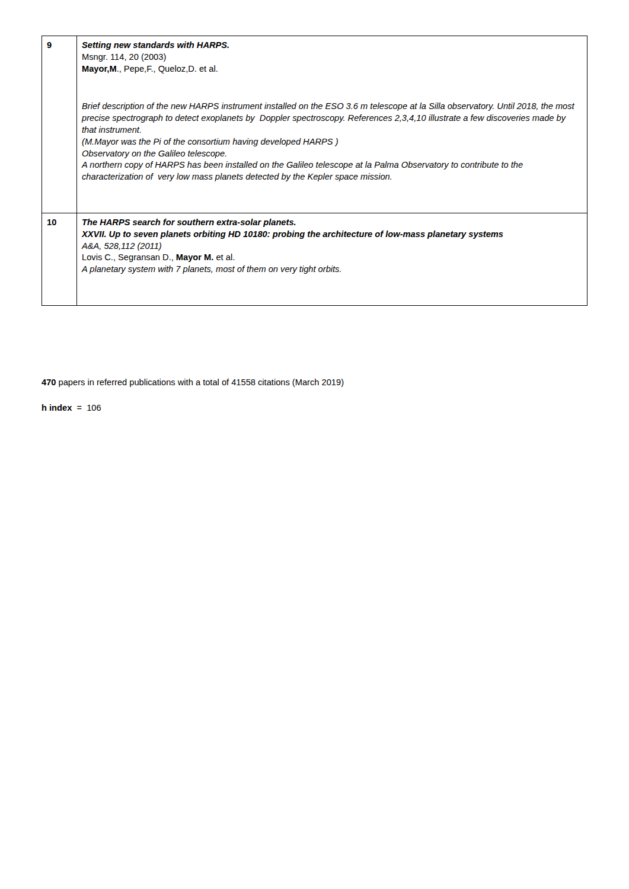| 9 | Setting new standards with HARPS. Msngr. 114, 20 (2003) Mayor,M ., Pepe,F., Queloz,D. et al. Brief description of the new HARPS instrument installed on the ESO 3.6 m telescope at la Silla observatory. Until 2018, the most precise spectrograph to detect exoplanets by Doppler spectroscopy. References 2,3,4,10 illustrate a few discoveries made by that instrument. (M.Mayor was the Pi of the consortium having developed HARPS ) Observatory on the Galileo telescope. A northern copy of HARPS has been installed on the Galileo telescope at la Palma Observatory to contribute to the characterization of very low mass planets detected by the Kepler space mission. |
| 10 | The HARPS search for southern extra-solar planets. XXVII. Up to seven planets orbiting HD 10180: probing the architecture of low-mass planetary systems A&A, 528,112 (2011) Lovis C., Segransan D., Mayor M. et al. A planetary system with 7 planets, most of them on very tight orbits. |
470 papers in referred publications with a total of 41558 citations (March 2019)
h index = 106